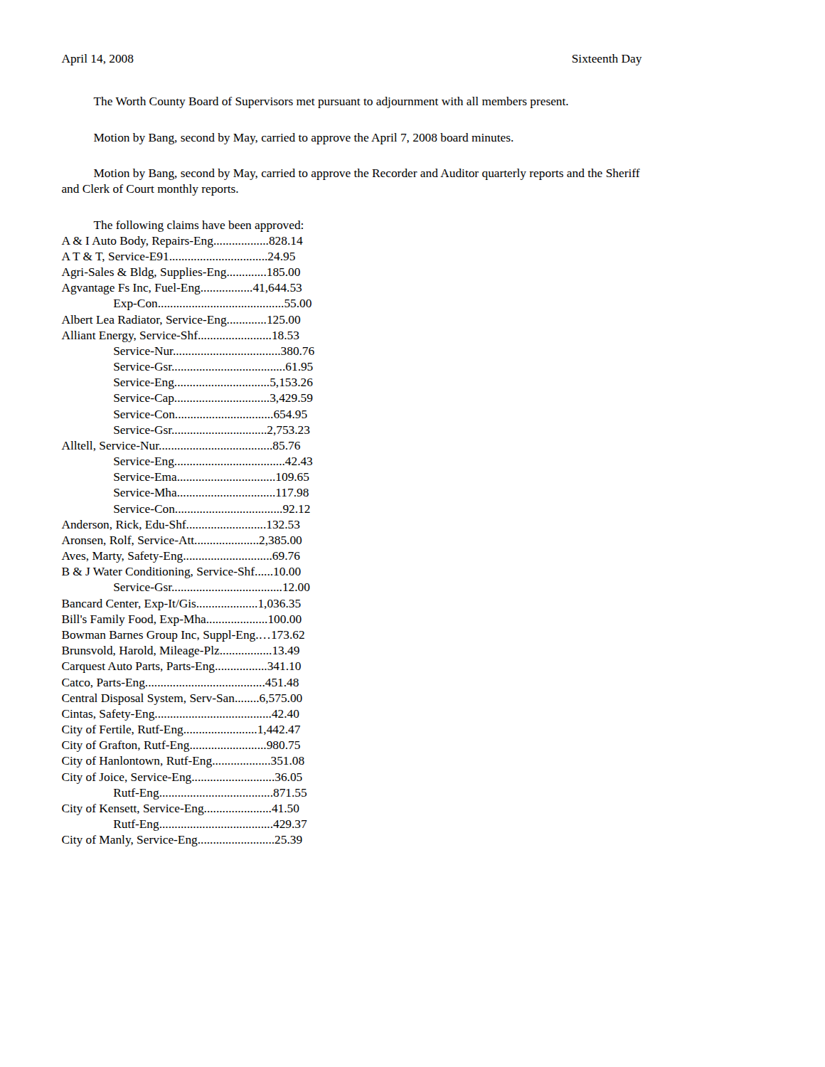April 14, 2008 Sixteenth Day
The Worth County Board of Supervisors met pursuant to adjournment with all members present.
Motion by Bang, second by May, carried to approve the April 7, 2008 board minutes.
Motion by Bang, second by May, carried to approve the Recorder and Auditor quarterly reports and the Sheriff and Clerk of Court monthly reports.
The following claims have been approved:
A & I Auto Body, Repairs-Eng.................. 828.14
A T & T, Service-E91................................ 24.95
Agri-Sales & Bldg, Supplies-Eng............. 185.00
Agvantage Fs Inc, Fuel-Eng................. 41,644.53
Exp-Con......................................... 55.00
Albert Lea Radiator, Service-Eng............. 125.00
Alliant Energy, Service-Shf........................ 18.53
Service-Nur................................... 380.76
Service-Gsr..................................... 61.95
Service-Eng............................... 5,153.26
Service-Cap............................... 3,429.59
Service-Con................................ 654.95
Service-Gsr............................... 2,753.23
Alltell, Service-Nur..................................... 85.76
Service-Eng.................................... 42.43
Service-Ema................................ 109.65
Service-Mha................................ 117.98
Service-Con................................... 92.12
Anderson, Rick, Edu-Shf.......................... 132.53
Aronsen, Rolf, Service-Att..................... 2,385.00
Aves, Marty, Safety-Eng............................. 69.76
B & J Water Conditioning, Service-Shf...... 10.00
Service-Gsr.................................... 12.00
Bancard Center, Exp-It/Gis.................... 1,036.35
Bill's Family Food, Exp-Mha.................... 100.00
Bowman Barnes Group Inc, Suppl-Eng.…173.62
Brunsvold, Harold, Mileage-Plz................. 13.49
Carquest Auto Parts, Parts-Eng................. 341.10
Catco, Parts-Eng....................................... 451.48
Central Disposal System, Serv-San........ 6,575.00
Cintas, Safety-Eng...................................... 42.40
City of Fertile, Rutf-Eng........................ 1,442.47
City of Grafton, Rutf-Eng......................... 980.75
City of Hanlontown, Rutf-Eng................... 351.08
City of Joice, Service-Eng........................... 36.05
Rutf-Eng..................................... 871.55
City of Kensett, Service-Eng...................... 41.50
Rutf-Eng..................................... 429.37
City of Manly, Service-Eng......................... 25.39